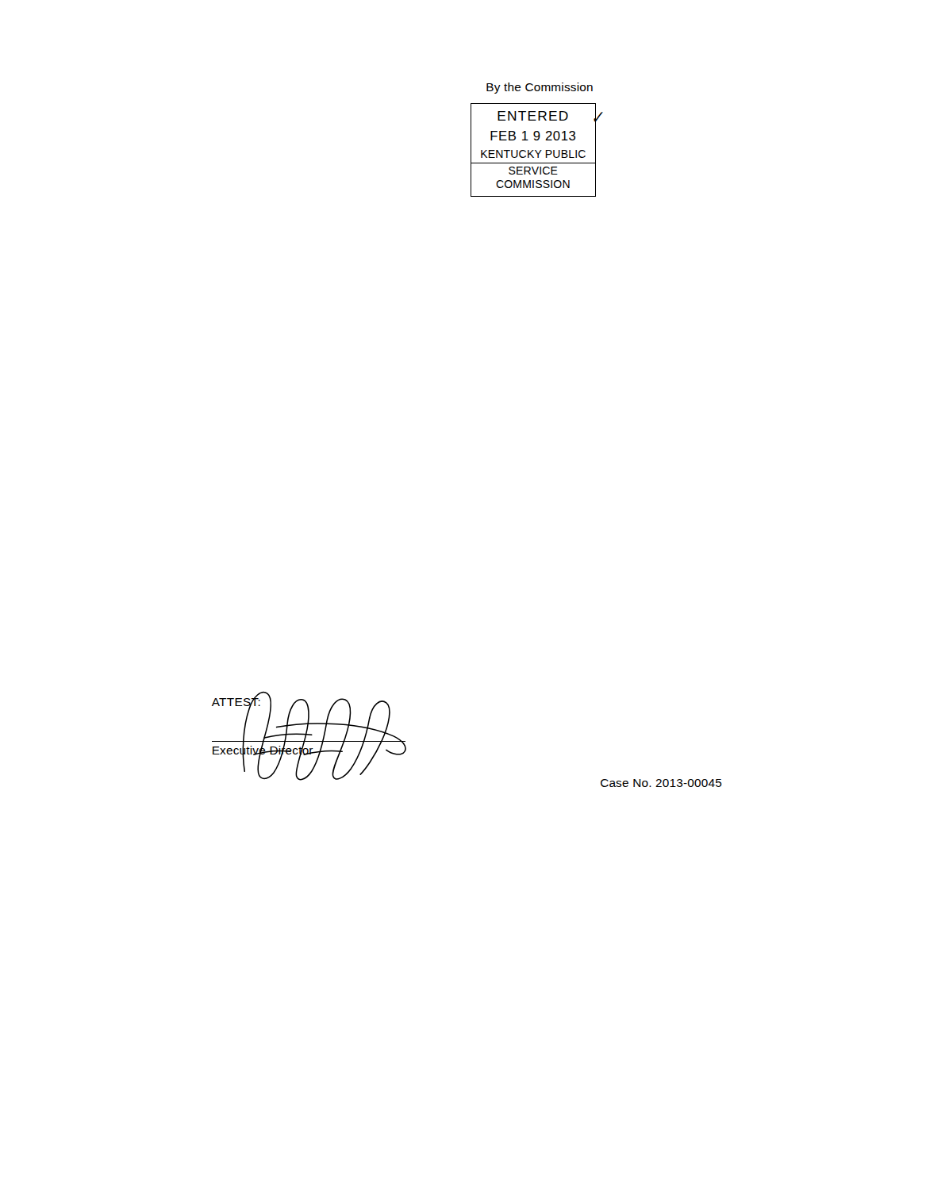By the Commission
ENTERED
FEB 1 9 2013
KENTUCKY PUBLIC
SERVICE COMMISSION
✓
ATTEST:
Executive Director
Case No. 2013-00045